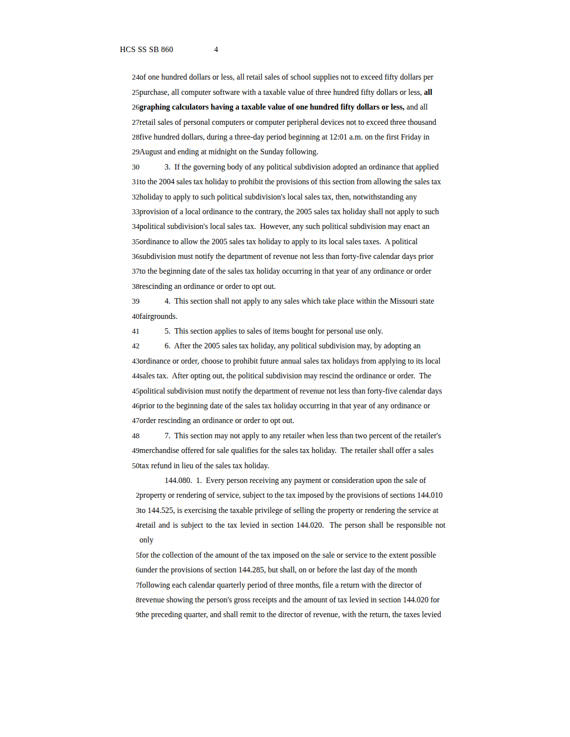HCS SS SB 860 4
| 24 | of one hundred dollars or less, all retail sales of school supplies not to exceed fifty dollars per |
| 25 | purchase, all computer software with a taxable value of three hundred fifty dollars or less, all |
| 26 | graphing calculators having a taxable value of one hundred fifty dollars or less, and all |
| 27 | retail sales of personal computers or computer peripheral devices not to exceed three thousand |
| 28 | five hundred dollars, during a three-day period beginning at 12:01 a.m. on the first Friday in |
| 29 | August and ending at midnight on the Sunday following. |
| 30 | 3. If the governing body of any political subdivision adopted an ordinance that applied |
| 31 | to the 2004 sales tax holiday to prohibit the provisions of this section from allowing the sales tax |
| 32 | holiday to apply to such political subdivision's local sales tax, then, notwithstanding any |
| 33 | provision of a local ordinance to the contrary, the 2005 sales tax holiday shall not apply to such |
| 34 | political subdivision's local sales tax. However, any such political subdivision may enact an |
| 35 | ordinance to allow the 2005 sales tax holiday to apply to its local sales taxes. A political |
| 36 | subdivision must notify the department of revenue not less than forty-five calendar days prior |
| 37 | to the beginning date of the sales tax holiday occurring in that year of any ordinance or order |
| 38 | rescinding an ordinance or order to opt out. |
| 39 | 4. This section shall not apply to any sales which take place within the Missouri state |
| 40 | fairgrounds. |
| 41 | 5. This section applies to sales of items bought for personal use only. |
| 42 | 6. After the 2005 sales tax holiday, any political subdivision may, by adopting an |
| 43 | ordinance or order, choose to prohibit future annual sales tax holidays from applying to its local |
| 44 | sales tax. After opting out, the political subdivision may rescind the ordinance or order. The |
| 45 | political subdivision must notify the department of revenue not less than forty-five calendar days |
| 46 | prior to the beginning date of the sales tax holiday occurring in that year of any ordinance or |
| 47 | order rescinding an ordinance or order to opt out. |
| 48 | 7. This section may not apply to any retailer when less than two percent of the retailer's |
| 49 | merchandise offered for sale qualifies for the sales tax holiday. The retailer shall offer a sales |
| 50 | tax refund in lieu of the sales tax holiday. |
| | 144.080. 1. Every person receiving any payment or consideration upon the sale of |
| 2 | property or rendering of service, subject to the tax imposed by the provisions of sections 144.010 |
| 3 | to 144.525, is exercising the taxable privilege of selling the property or rendering the service at |
| 4 | retail and is subject to the tax levied in section 144.020. The person shall be responsible not only |
| 5 | for the collection of the amount of the tax imposed on the sale or service to the extent possible |
| 6 | under the provisions of section 144.285, but shall, on or before the last day of the month |
| 7 | following each calendar quarterly period of three months, file a return with the director of |
| 8 | revenue showing the person's gross receipts and the amount of tax levied in section 144.020 for |
| 9 | the preceding quarter, and shall remit to the director of revenue, with the return, the taxes levied |